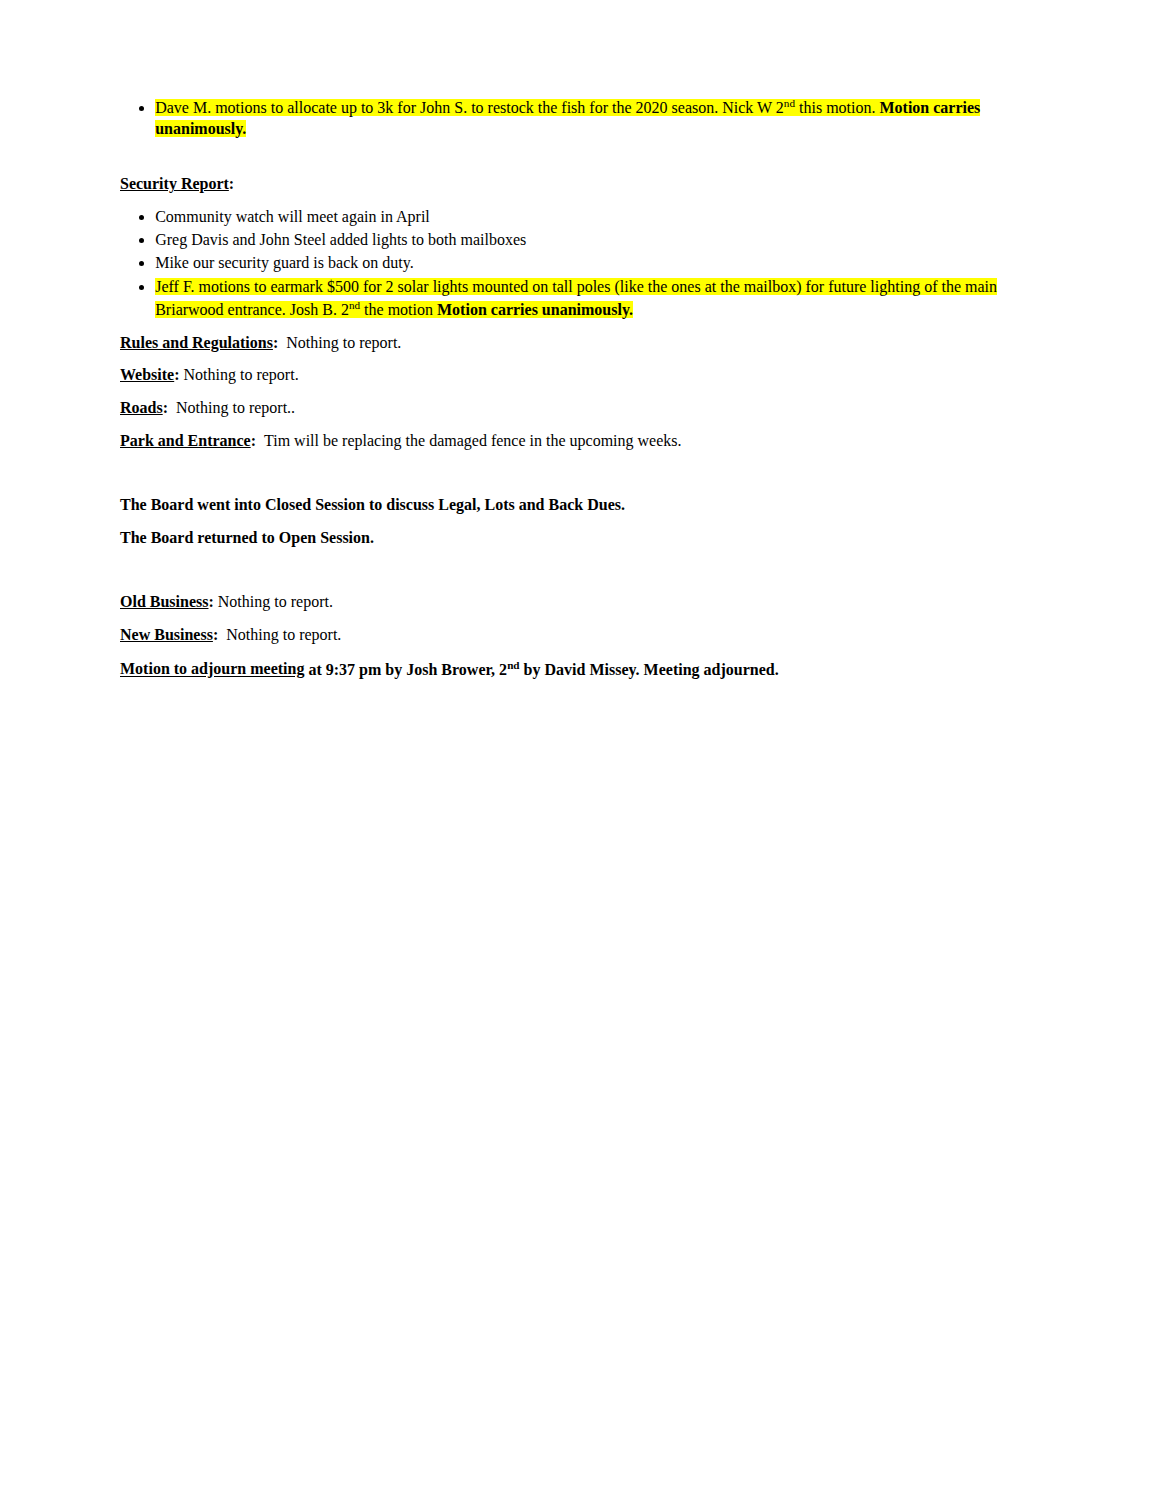Dave M. motions to allocate up to 3k for John S. to restock the fish for the 2020 season. Nick W 2nd this motion. Motion carries unanimously.
Security Report:
Community watch will meet again in April
Greg Davis and John Steel added lights to both mailboxes
Mike our security guard is back on duty.
Jeff F. motions to earmark $500 for 2 solar lights mounted on tall poles (like the ones at the mailbox) for future lighting of the main Briarwood entrance. Josh B. 2nd the motion Motion carries unanimously.
Rules and Regulations: Nothing to report.
Website: Nothing to report.
Roads: Nothing to report..
Park and Entrance: Tim will be replacing the damaged fence in the upcoming weeks.
The Board went into Closed Session to discuss Legal, Lots and Back Dues.
The Board returned to Open Session.
Old Business: Nothing to report.
New Business: Nothing to report.
Motion to adjourn meeting at 9:37 pm by Josh Brower, 2nd by David Missey. Meeting adjourned.